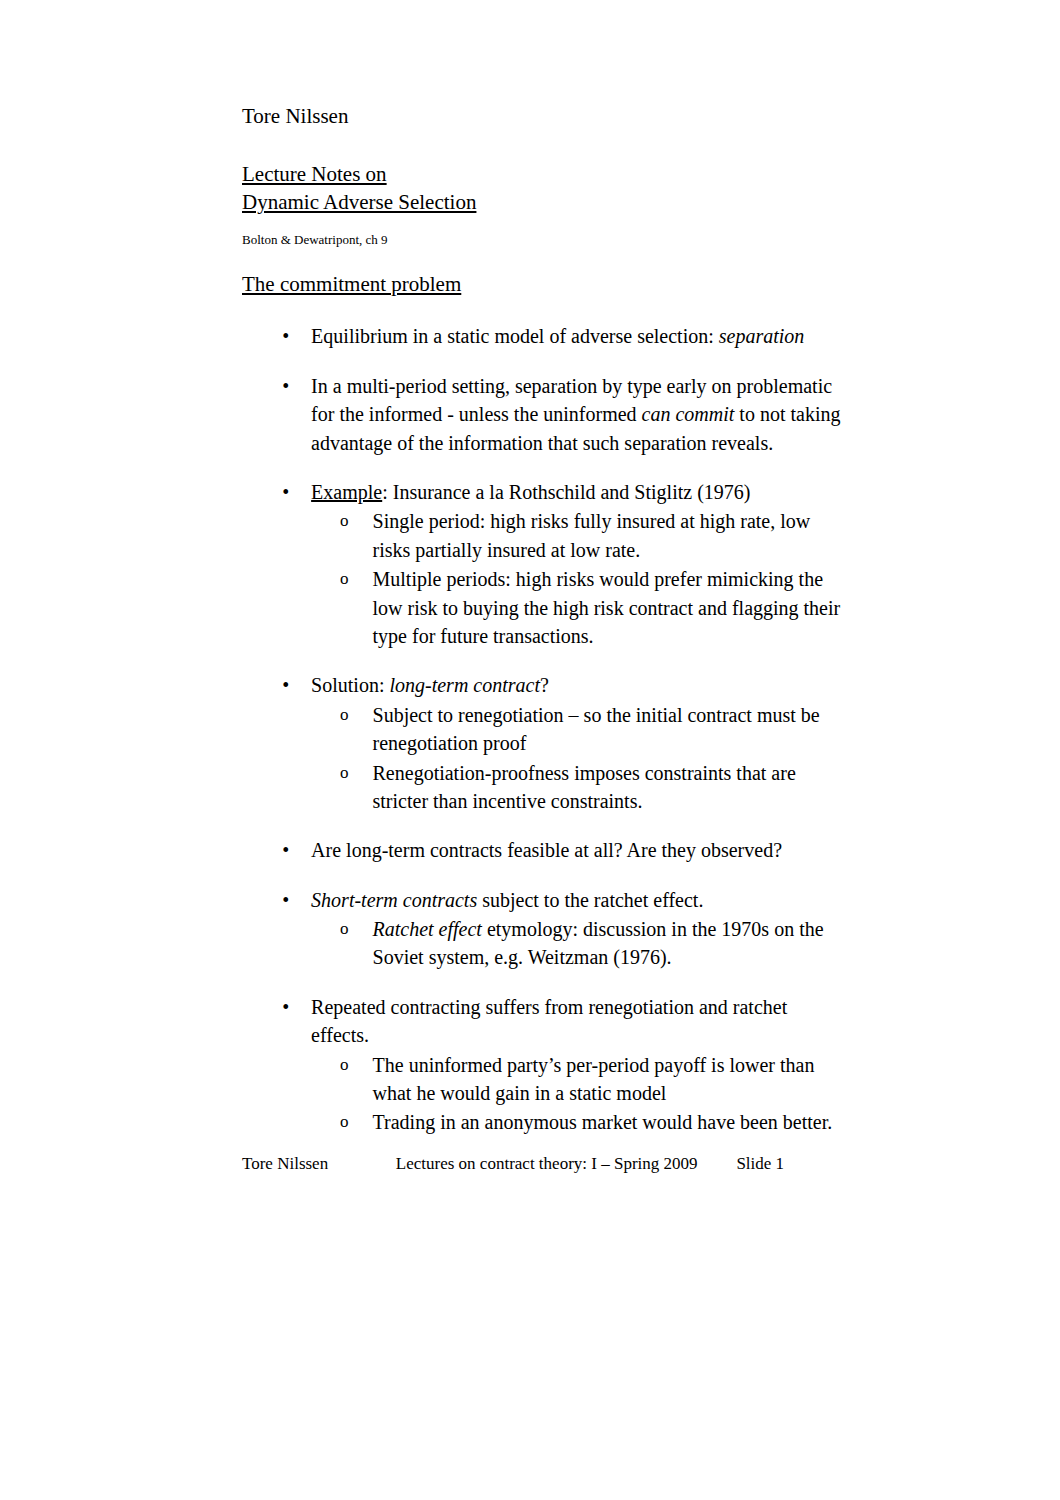Tore Nilssen
Lecture Notes on Dynamic Adverse Selection
Bolton & Dewatripont, ch 9
The commitment problem
Equilibrium in a static model of adverse selection: separation
In a multi-period setting, separation by type early on problematic for the informed - unless the uninformed can commit to not taking advantage of the information that such separation reveals.
Example: Insurance a la Rothschild and Stiglitz (1976)
Single period: high risks fully insured at high rate, low risks partially insured at low rate.
Multiple periods: high risks would prefer mimicking the low risk to buying the high risk contract and flagging their type for future transactions.
Solution: long-term contract?
Subject to renegotiation – so the initial contract must be renegotiation proof
Renegotiation-proofness imposes constraints that are stricter than incentive constraints.
Are long-term contracts feasible at all? Are they observed?
Short-term contracts subject to the ratchet effect.
Ratchet effect etymology: discussion in the 1970s on the Soviet system, e.g. Weitzman (1976).
Repeated contracting suffers from renegotiation and ratchet effects.
The uninformed party’s per-period payoff is lower than what he would gain in a static model
Trading in an anonymous market would have been better.
Tore Nilssen
Lectures on contract theory: I – Spring 2009
Slide 1